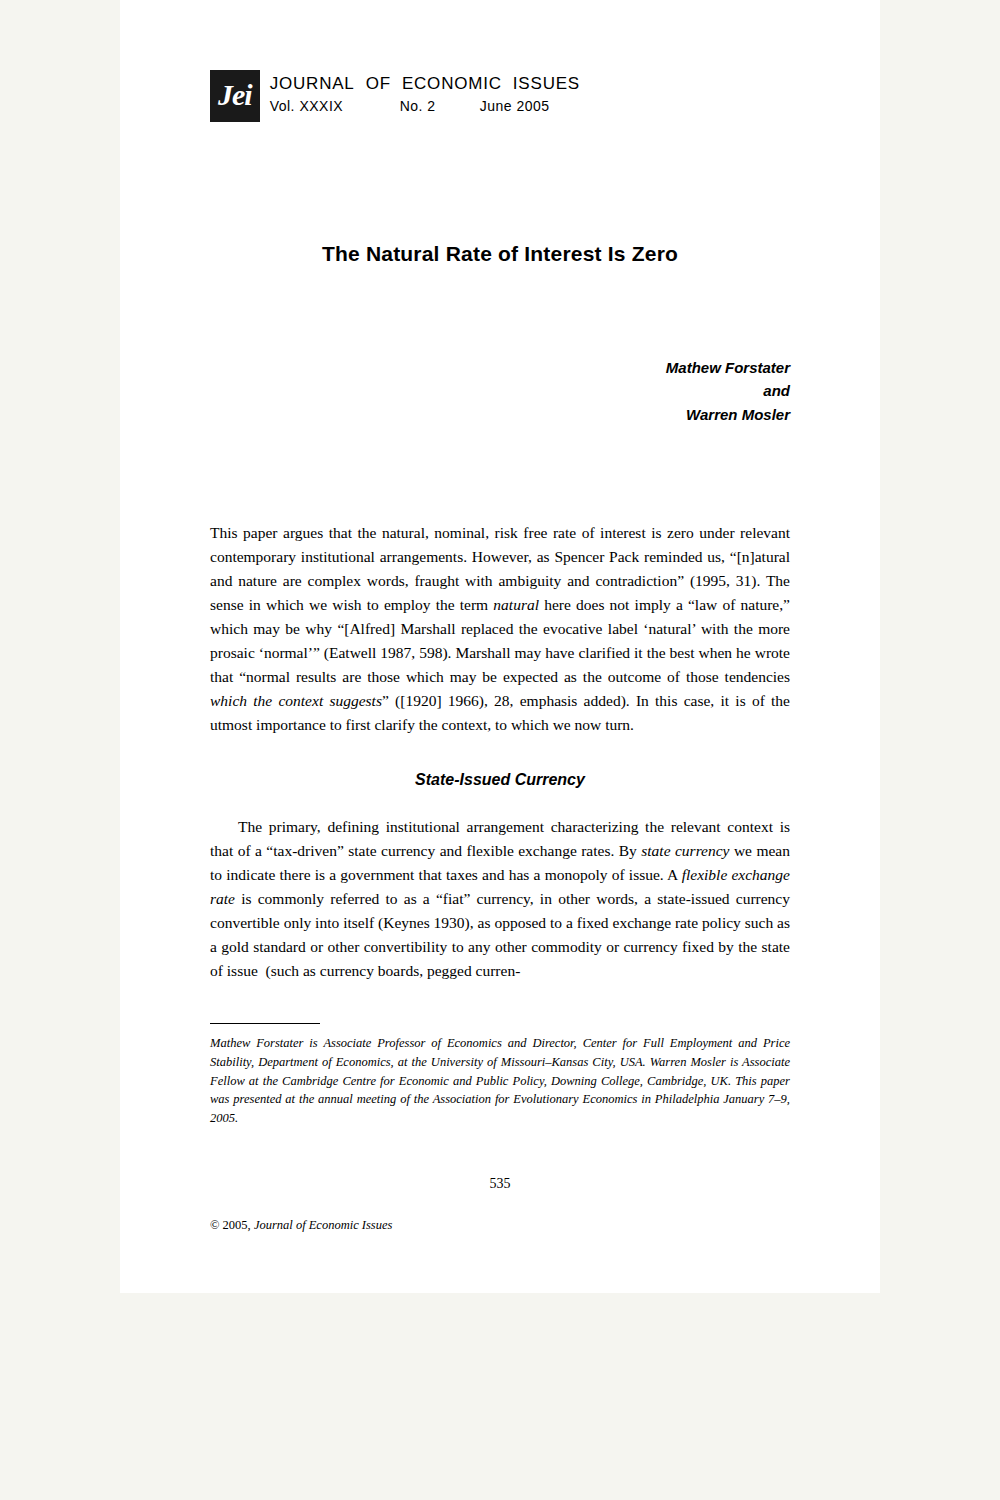Jei
JOURNAL OF ECONOMIC ISSUES
Vol. XXXIX No. 2 June 2005
The Natural Rate of Interest Is Zero
Mathew Forstater
and
Warren Mosler
This paper argues that the natural, nominal, risk free rate of interest is zero under relevant contemporary institutional arrangements. However, as Spencer Pack reminded us, “[n]atural and nature are complex words, fraught with ambiguity and contradiction” (1995, 31). The sense in which we wish to employ the term natural here does not imply a “law of nature,” which may be why “[Alfred] Marshall replaced the evocative label ‘natural’ with the more prosaic ‘normal’” (Eatwell 1987, 598). Marshall may have clarified it the best when he wrote that “normal results are those which may be expected as the outcome of those tendencies which the context suggests” ([1920] 1966), 28, emphasis added). In this case, it is of the utmost importance to first clarify the context, to which we now turn.
State-Issued Currency
The primary, defining institutional arrangement characterizing the relevant context is that of a “tax-driven” state currency and flexible exchange rates. By state currency we mean to indicate there is a government that taxes and has a monopoly of issue. A flexible exchange rate is commonly referred to as a “fiat” currency, in other words, a state-issued currency convertible only into itself (Keynes 1930), as opposed to a fixed exchange rate policy such as a gold standard or other convertibility to any other commodity or currency fixed by the state of issue (such as currency boards, pegged curren-
Mathew Forstater is Associate Professor of Economics and Director, Center for Full Employment and Price Stability, Department of Economics, at the University of Missouri–Kansas City, USA. Warren Mosler is Associate Fellow at the Cambridge Centre for Economic and Public Policy, Downing College, Cambridge, UK. This paper was presented at the annual meeting of the Association for Evolutionary Economics in Philadelphia January 7–9, 2005.
535
© 2005, Journal of Economic Issues